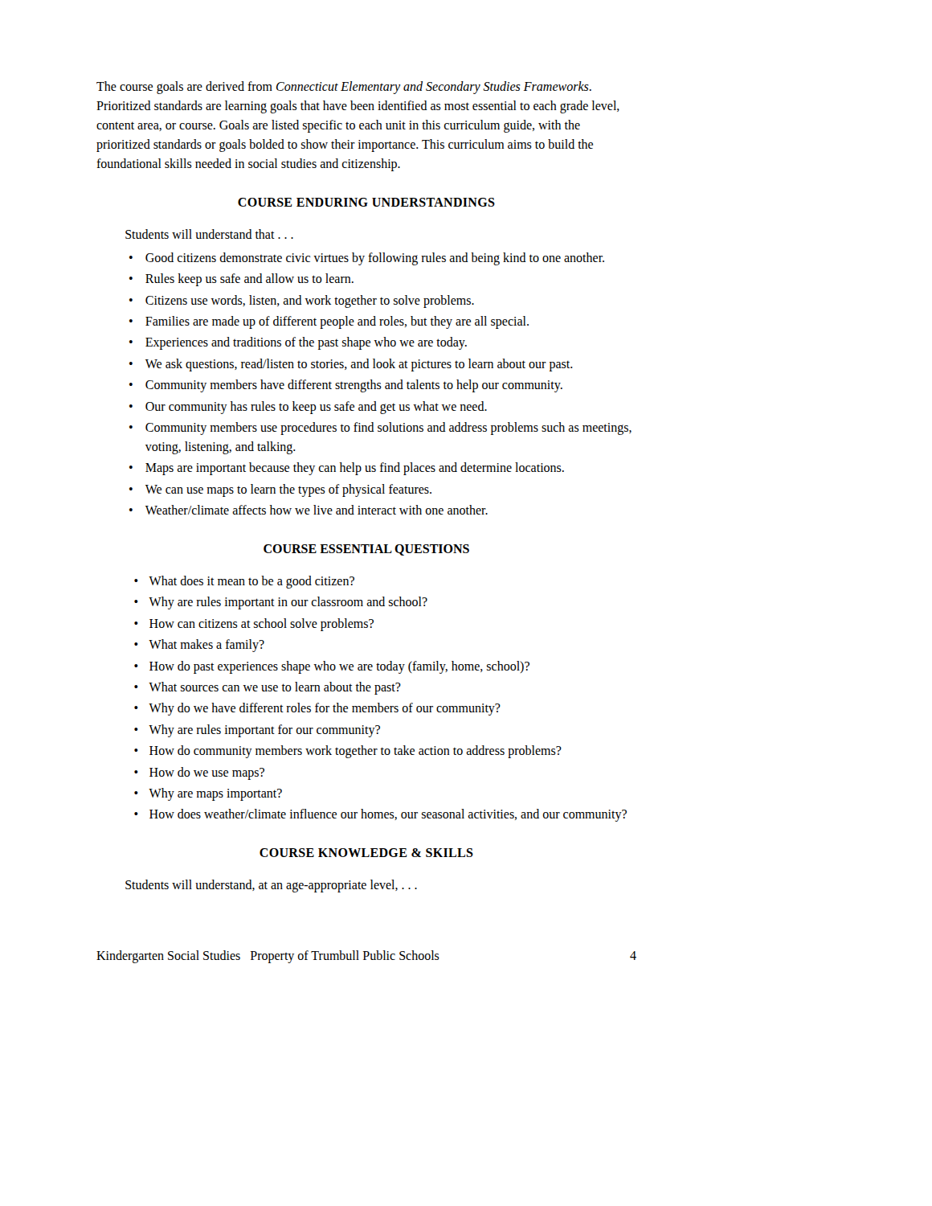The course goals are derived from Connecticut Elementary and Secondary Studies Frameworks. Prioritized standards are learning goals that have been identified as most essential to each grade level, content area, or course. Goals are listed specific to each unit in this curriculum guide, with the prioritized standards or goals bolded to show their importance. This curriculum aims to build the foundational skills needed in social studies and citizenship.
Course Enduring Understandings
Students will understand that . . .
Good citizens demonstrate civic virtues by following rules and being kind to one another.
Rules keep us safe and allow us to learn.
Citizens use words, listen, and work together to solve problems.
Families are made up of different people and roles, but they are all special.
Experiences and traditions of the past shape who we are today.
We ask questions, read/listen to stories, and look at pictures to learn about our past.
Community members have different strengths and talents to help our community.
Our community has rules to keep us safe and get us what we need.
Community members use procedures to find solutions and address problems such as meetings, voting, listening, and talking.
Maps are important because they can help us find places and determine locations.
We can use maps to learn the types of physical features.
Weather/climate affects how we live and interact with one another.
Course Essential Questions
What does it mean to be a good citizen?
Why are rules important in our classroom and school?
How can citizens at school solve problems?
What makes a family?
How do past experiences shape who we are today (family, home, school)?
What sources can we use to learn about the past?
Why do we have different roles for the members of our community?
Why are rules important for our community?
How do community members work together to take action to address problems?
How do we use maps?
Why are maps important?
How does weather/climate influence our homes, our seasonal activities, and our community?
Course Knowledge & Skills
Students will understand, at an age-appropriate level, . . .
Kindergarten Social Studies Property of Trumbull Public Schools 4